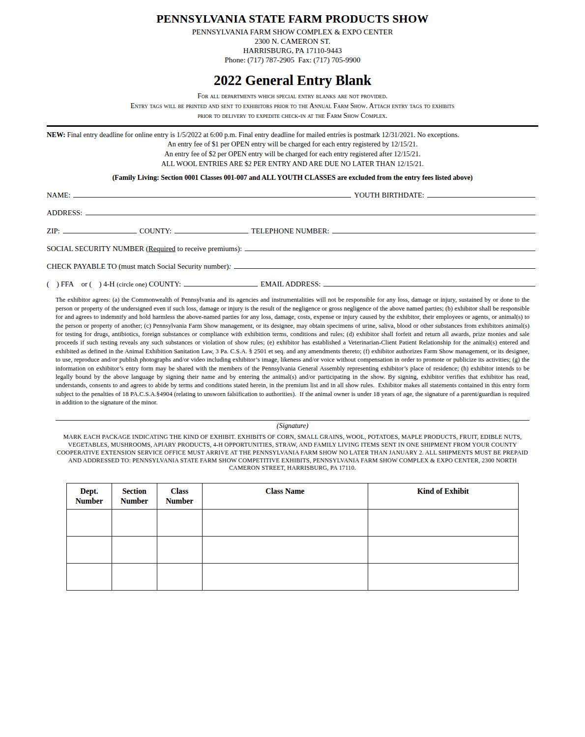PENNSYLVANIA STATE FARM PRODUCTS SHOW
PENNSYLVANIA FARM SHOW COMPLEX & EXPO CENTER
2300 N. CAMERON ST.
HARRISBURG, PA 17110-9443
Phone: (717) 787-2905 Fax: (717) 705-9900
2022 General Entry Blank
For all departments which special entry blanks are not provided.
Entry tags will be printed and sent to exhibitors prior to the Annual Farm Show. Attach entry tags to exhibits
prior to delivery to expedite check-in at the Farm Show Complex.
NEW: Final entry deadline for online entry is 1/5/2022 at 6:00 p.m. Final entry deadline for mailed entries is postmark 12/31/2021. No exceptions.
An entry fee of $1 per OPEN entry will be charged for each entry registered by 12/15/21.
An entry fee of $2 per OPEN entry will be charged for each entry registered after 12/15/21.
ALL WOOL ENTRIES ARE $2 PER ENTRY AND ARE DUE NO LATER THAN 12/15/21.
(Family Living: Section 0001 Classes 001-007 and ALL YOUTH CLASSES are excluded from the entry fees listed above)
NAME: YOUTH BIRTHDATE:
ADDRESS:
ZIP: COUNTY: TELEPHONE NUMBER:
SOCIAL SECURITY NUMBER (Required to receive premiums):
CHECK PAYABLE TO (must match Social Security number):
( ) FFA or ( ) 4-H (circle one) COUNTY: EMAIL ADDRESS:
The exhibitor agrees: (a) the Commonwealth of Pennsylvania and its agencies and instrumentalities will not be responsible for any loss, damage or injury, sustained by or done to the person or property of the undersigned even if such loss, damage or injury is the result of the negligence or gross negligence of the above named parties; (b) exhibitor shall be responsible for and agrees to indemnify and hold harmless the above-named parties for any loss, damage, costs, expense or injury caused by the exhibitor, their employees or agents, or animal(s) to the person or property of another; (c) Pennsylvania Farm Show management, or its designee, may obtain specimens of urine, saliva, blood or other substances from exhibitors animal(s) for testing for drugs, antibiotics, foreign substances or compliance with exhibition terms, conditions and rules; (d) exhibitor shall forfeit and return all awards, prize monies and sale proceeds if such testing reveals any such substances or violation of show rules; (e) exhibitor has established a Veterinarian-Client Patient Relationship for the animal(s) entered and exhibited as defined in the Animal Exhibition Sanitation Law, 3 Pa. C.S.A. § 2501 et seq. and any amendments thereto; (f) exhibitor authorizes Farm Show management, or its designee, to use, reproduce and/or publish photographs and/or video including exhibitor’s image, likeness and/or voice without compensation in order to promote or publicize its activities; (g) the information on exhibitor’s entry form may be shared with the members of the Pennsylvania General Assembly representing exhibitor’s place of residence; (h) exhibitor intends to be legally bound by the above language by signing their name and by entering the animal(s) and/or participating in the show. By signing, exhibitor verifies that exhibitor has read, understands, consents to and agrees to abide by terms and conditions stated herein, in the premium list and in all show rules. Exhibitor makes all statements contained in this entry form subject to the penalties of 18 PA.C.S.A.§4904 (relating to unsworn falsification to authorities). If the animal owner is under 18 years of age, the signature of a parent/guardian is required in addition to the signature of the minor.
(Signature)
MARK EACH PACKAGE INDICATING THE KIND OF EXHIBIT. EXHIBITS OF CORN, SMALL GRAINS, WOOL, POTATOES, MAPLE PRODUCTS, FRUIT, EDIBLE NUTS, VEGETABLES, MUSHROOMS, APIARY PRODUCTS, 4-H OPPORTUNITIES, STRAW, AND FAMILY LIVING ITEMS SENT IN ONE SHIPMENT FROM YOUR COUNTY COOPERATIVE EXTENSION SERVICE OFFICE MUST ARRIVE AT THE PENNSYLVANIA FARM SHOW NO LATER THAN JANUARY 2. ALL SHIPMENTS MUST BE PREPAID AND ADDRESSED TO: PENNSYLVANIA STATE FARM SHOW COMPETITIVE EXHIBITS, PENNSYLVANIA FARM SHOW COMPLEX & EXPO CENTER, 2300 NORTH CAMERON STREET, HARRISBURG, PA 17110.
| Dept. Number | Section Number | Class Number | Class Name | Kind of Exhibit |
| --- | --- | --- | --- | --- |